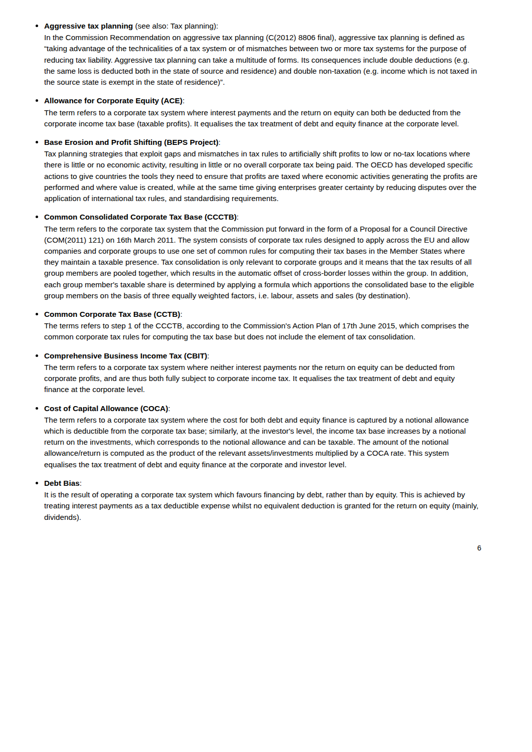Aggressive tax planning (see also: Tax planning): In the Commission Recommendation on aggressive tax planning (C(2012) 8806 final), aggressive tax planning is defined as “taking advantage of the technicalities of a tax system or of mismatches between two or more tax systems for the purpose of reducing tax liability. Aggressive tax planning can take a multitude of forms. Its consequences include double deductions (e.g. the same loss is deducted both in the state of source and residence) and double non-taxation (e.g. income which is not taxed in the source state is exempt in the state of residence)”.
Allowance for Corporate Equity (ACE): The term refers to a corporate tax system where interest payments and the return on equity can both be deducted from the corporate income tax base (taxable profits). It equalises the tax treatment of debt and equity finance at the corporate level.
Base Erosion and Profit Shifting (BEPS Project): Tax planning strategies that exploit gaps and mismatches in tax rules to artificially shift profits to low or no-tax locations where there is little or no economic activity, resulting in little or no overall corporate tax being paid. The OECD has developed specific actions to give countries the tools they need to ensure that profits are taxed where economic activities generating the profits are performed and where value is created, while at the same time giving enterprises greater certainty by reducing disputes over the application of international tax rules, and standardising requirements.
Common Consolidated Corporate Tax Base (CCCTB): The term refers to the corporate tax system that the Commission put forward in the form of a Proposal for a Council Directive (COM(2011) 121) on 16th March 2011. The system consists of corporate tax rules designed to apply across the EU and allow companies and corporate groups to use one set of common rules for computing their tax bases in the Member States where they maintain a taxable presence. Tax consolidation is only relevant to corporate groups and it means that the tax results of all group members are pooled together, which results in the automatic offset of cross-border losses within the group. In addition, each group member's taxable share is determined by applying a formula which apportions the consolidated base to the eligible group members on the basis of three equally weighted factors, i.e. labour, assets and sales (by destination).
Common Corporate Tax Base (CCTB): The terms refers to step 1 of the CCCTB, according to the Commission's Action Plan of 17th June 2015, which comprises the common corporate tax rules for computing the tax base but does not include the element of tax consolidation.
Comprehensive Business Income Tax (CBIT): The term refers to a corporate tax system where neither interest payments nor the return on equity can be deducted from corporate profits, and are thus both fully subject to corporate income tax. It equalises the tax treatment of debt and equity finance at the corporate level.
Cost of Capital Allowance (COCA): The term refers to a corporate tax system where the cost for both debt and equity finance is captured by a notional allowance which is deductible from the corporate tax base; similarly, at the investor's level, the income tax base increases by a notional return on the investments, which corresponds to the notional allowance and can be taxable. The amount of the notional allowance/return is computed as the product of the relevant assets/investments multiplied by a COCA rate. This system equalises the tax treatment of debt and equity finance at the corporate and investor level.
Debt Bias: It is the result of operating a corporate tax system which favours financing by debt, rather than by equity. This is achieved by treating interest payments as a tax deductible expense whilst no equivalent deduction is granted for the return on equity (mainly, dividends).
6